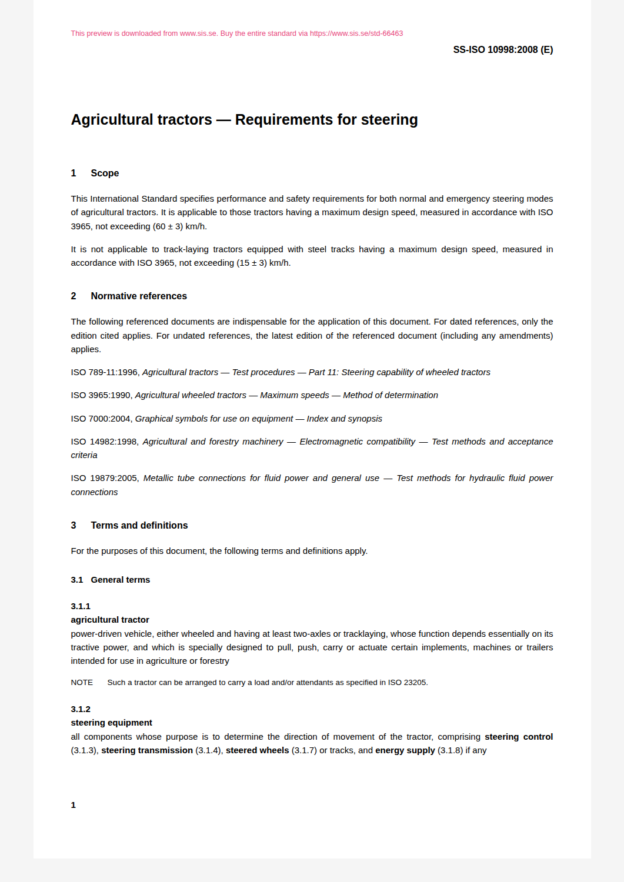This preview is downloaded from www.sis.se. Buy the entire standard via https://www.sis.se/std-66463
SS-ISO 10998:2008 (E)
Agricultural tractors — Requirements for steering
1 Scope
This International Standard specifies performance and safety requirements for both normal and emergency steering modes of agricultural tractors. It is applicable to those tractors having a maximum design speed, measured in accordance with ISO 3965, not exceeding (60 ± 3) km/h.
It is not applicable to track-laying tractors equipped with steel tracks having a maximum design speed, measured in accordance with ISO 3965, not exceeding (15 ± 3) km/h.
2 Normative references
The following referenced documents are indispensable for the application of this document. For dated references, only the edition cited applies. For undated references, the latest edition of the referenced document (including any amendments) applies.
ISO 789-11:1996, Agricultural tractors — Test procedures — Part 11: Steering capability of wheeled tractors
ISO 3965:1990, Agricultural wheeled tractors — Maximum speeds — Method of determination
ISO 7000:2004, Graphical symbols for use on equipment — Index and synopsis
ISO 14982:1998, Agricultural and forestry machinery — Electromagnetic compatibility — Test methods and acceptance criteria
ISO 19879:2005, Metallic tube connections for fluid power and general use — Test methods for hydraulic fluid power connections
3 Terms and definitions
For the purposes of this document, the following terms and definitions apply.
3.1 General terms
3.1.1
agricultural tractor
power-driven vehicle, either wheeled and having at least two-axles or tracklaying, whose function depends essentially on its tractive power, and which is specially designed to pull, push, carry or actuate certain implements, machines or trailers intended for use in agriculture or forestry
NOTESuch a tractor can be arranged to carry a load and/or attendants as specified in ISO 23205.
3.1.2
steering equipment
all components whose purpose is to determine the direction of movement of the tractor, comprising steering control (3.1.3), steering transmission (3.1.4), steered wheels (3.1.7) or tracks, and energy supply (3.1.8) if any
1